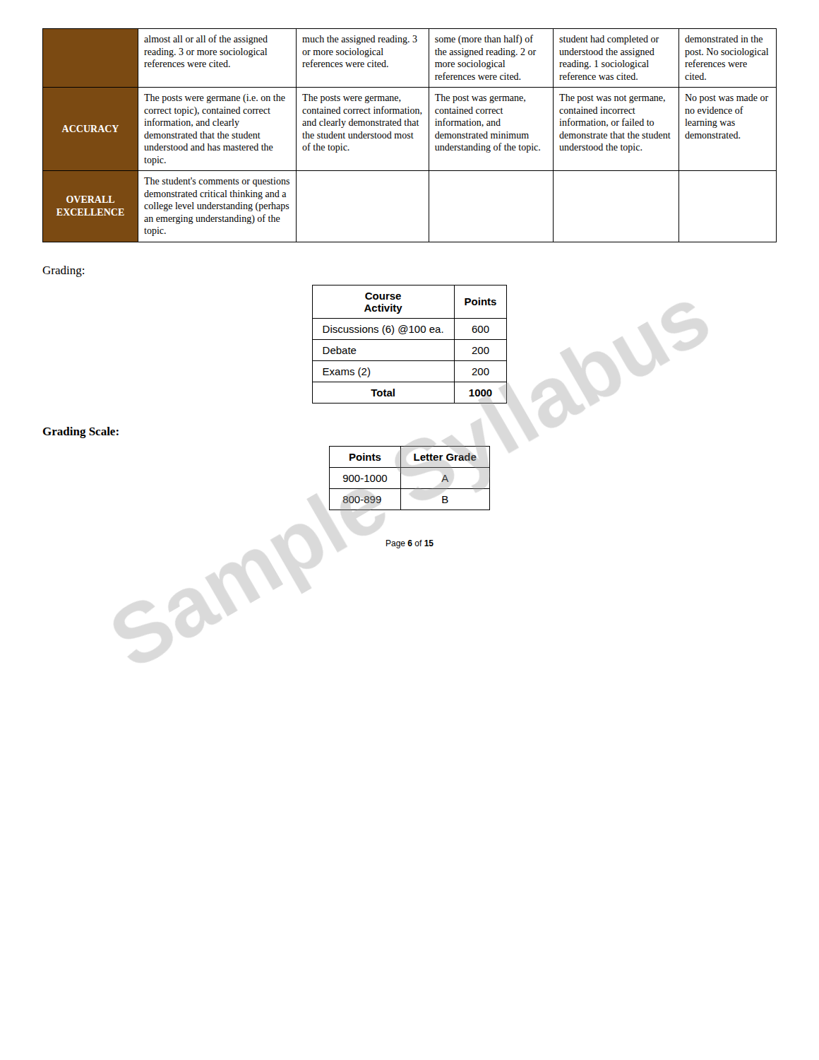Sample Syllabus
| | almost all or all of the assigned reading. 3 or more sociological references were cited. | much the assigned reading. 3 or more sociological references were cited. | some (more than half) of the assigned reading. 2 or more sociological references were cited. | student had completed or understood the assigned reading. 1 sociological reference was cited. | demonstrated in the post. No sociological references were cited. |
| ACCURACY | The posts were germane (i.e. on the correct topic), contained correct information, and clearly demonstrated that the student understood and has mastered the topic. | The posts were germane, contained correct information, and clearly demonstrated that the student understood most of the topic. | The post was germane, contained correct information, and demonstrated minimum understanding of the topic. | The post was not germane, contained incorrect information, or failed to demonstrate that the student understood the topic. | No post was made or no evidence of learning was demonstrated. |
| OVERALL EXCELLENCE | The student's comments or questions demonstrated critical thinking and a college level understanding (perhaps an emerging understanding) of the topic. | | | | |
Grading:
| Course Activity | Points |
| --- | --- |
| Discussions (6) @100 ea. | 600 |
| Debate | 200 |
| Exams (2) | 200 |
| Total | 1000 |
Grading Scale:
| Points | Letter Grade |
| --- | --- |
| 900-1000 | A |
| 800-899 | B |
Page 6 of 15